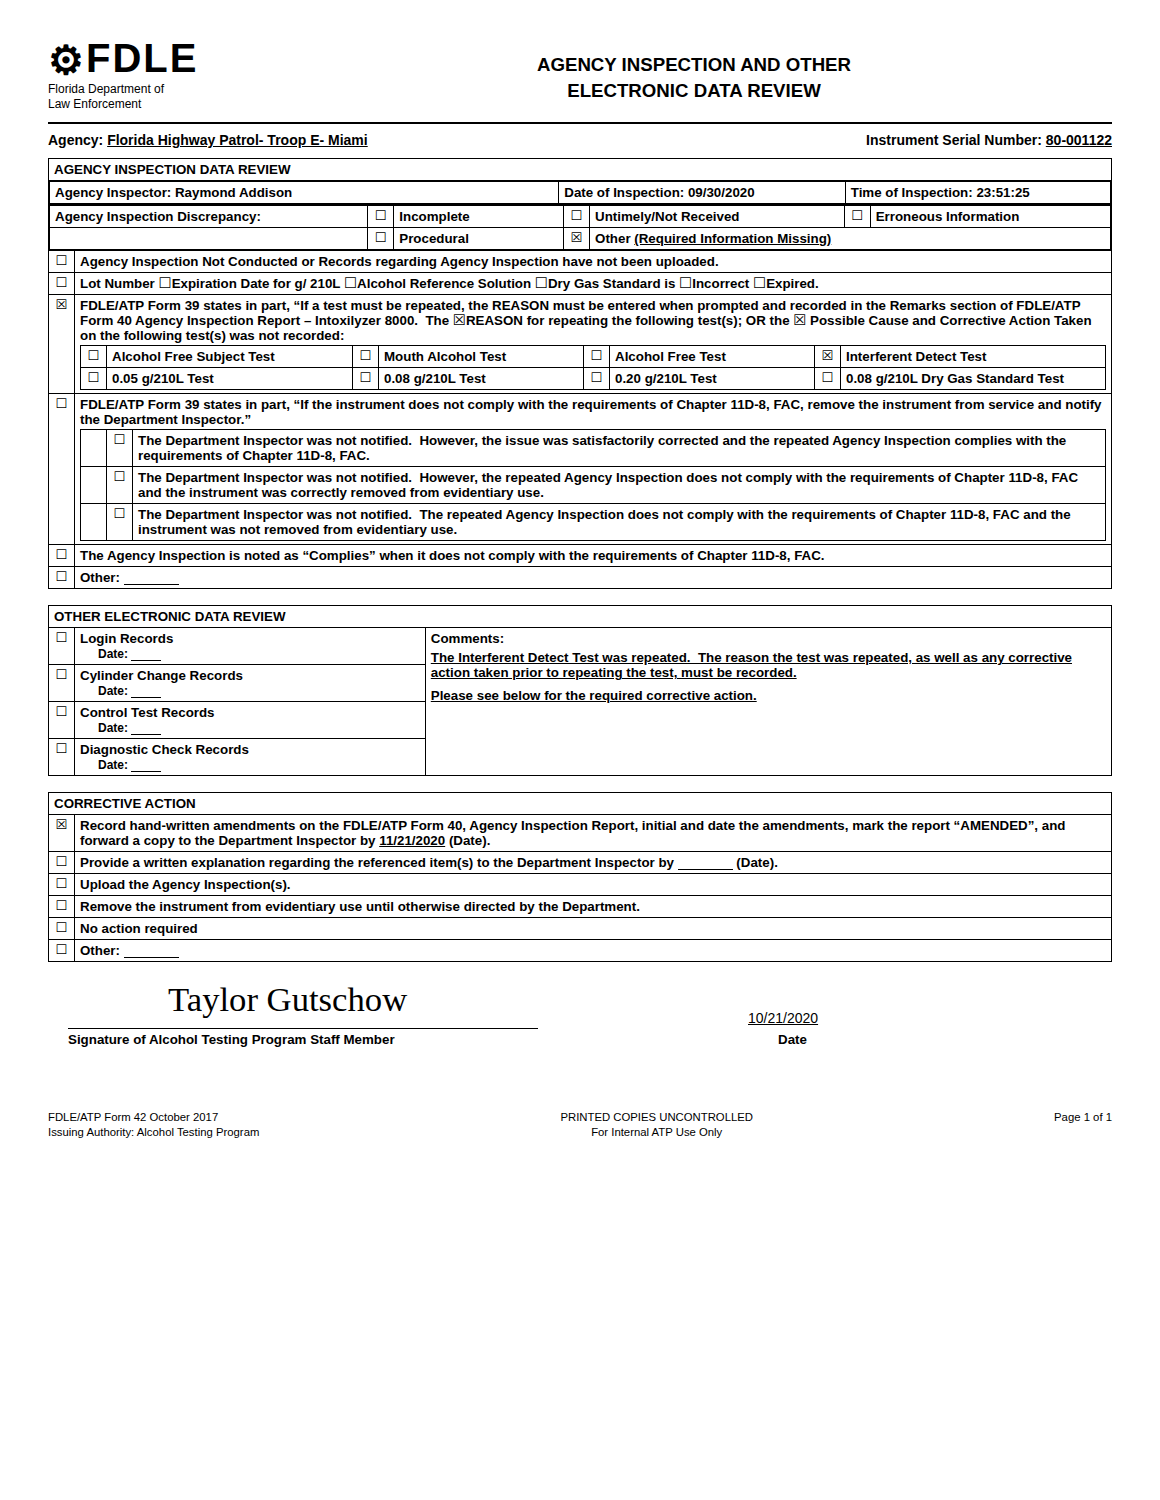⚙FDLE
Florida Department of
Law Enforcement
AGENCY INSPECTION AND OTHER
ELECTRONIC DATA REVIEW
Agency: Florida Highway Patrol- Troop E- Miami
Instrument Serial Number: 80-001122
| AGENCY INSPECTION DATA REVIEW |
| / Agency Inspector: Raymond Addison / Date of Inspection: 09/30/2020 / Time of Inspection: 23:51:25 / |
| / Agency Inspection Discrepancy: / ☐ / Incomplete / ☐ / Untimely/Not Received / ☐ / Erroneous Information / / / ☐ / Procedural / ☒ / Other (Required Information Missing) / |
| ☐ | Agency Inspection Not Conducted or Records regarding Agency Inspection have not been uploaded. |
| ☐ | Lot Number ☐ Expiration Date for g/ 210L ☐ Alcohol Reference Solution ☐ Dry Gas Standard is ☐ Incorrect ☐ Expired. |
| ☒ | FDLE/ATP Form 39 states in part, “If a test must be repeated, the REASON must be entered when prompted and recorded in the Remarks section of FDLE/ATP Form 40 Agency Inspection Report – Intoxilyzer 8000. The ☒ REASON for repeating the following test(s); OR the ☒ Possible Cause and Corrective Action Taken on the following test(s) was not recorded: / ☐ / Alcohol Free Subject Test / ☐ / Mouth Alcohol Test / ☐ / Alcohol Free Test / ☒ / Interferent Detect Test / / ☐ / 0.05 g/210L Test / ☐ / 0.08 g/210L Test / ☐ / 0.20 g/210L Test / ☐ / 0.08 g/210L Dry Gas Standard Test / |
| ☐ | FDLE/ATP Form 39 states in part, “If the instrument does not comply with the requirements of Chapter 11D-8, FAC, remove the instrument from service and notify the Department Inspector.” / / ☐ / The Department Inspector was not notified. However, the issue was satisfactorily corrected and the repeated Agency Inspection complies with the requirements of Chapter 11D-8, FAC. / / / ☐ / The Department Inspector was not notified. However, the repeated Agency Inspection does not comply with the requirements of Chapter 11D-8, FAC and the instrument was correctly removed from evidentiary use. / / / ☐ / The Department Inspector was not notified. The repeated Agency Inspection does not comply with the requirements of Chapter 11D-8, FAC and the instrument was not removed from evidentiary use. / |
| ☐ | The Agency Inspection is noted as “Complies” when it does not comply with the requirements of Chapter 11D-8, FAC. |
| ☐ | Other: |
| OTHER ELECTRONIC DATA REVIEW |
| ☐ | Login Records Date: | Comments: The Interferent Detect Test was repeated. The reason the test was repeated, as well as any corrective action taken prior to repeating the test, must be recorded. Please see below for the required corrective action. |
| ☐ | Cylinder Change Records Date: |
| ☐ | Control Test Records Date: |
| ☐ | Diagnostic Check Records Date: |
| CORRECTIVE ACTION |
| ☒ | Record hand-written amendments on the FDLE/ATP Form 40, Agency Inspection Report, initial and date the amendments, mark the report “AMENDED”, and forward a copy to the Department Inspector by 11/21/2020 (Date). |
| ☐ | Provide a written explanation regarding the referenced item(s) to the Department Inspector by (Date). |
| ☐ | Upload the Agency Inspection(s). |
| ☐ | Remove the instrument from evidentiary use until otherwise directed by the Department. |
| ☐ | No action required |
| ☐ | Other: |
Taylor Gutschow
Signature of Alcohol Testing Program Staff Member
10/21/2020
Date
FDLE/ATP Form 42 October 2017
Issuing Authority: Alcohol Testing Program
PRINTED COPIES UNCONTROLLED
For Internal ATP Use Only
Page 1 of 1